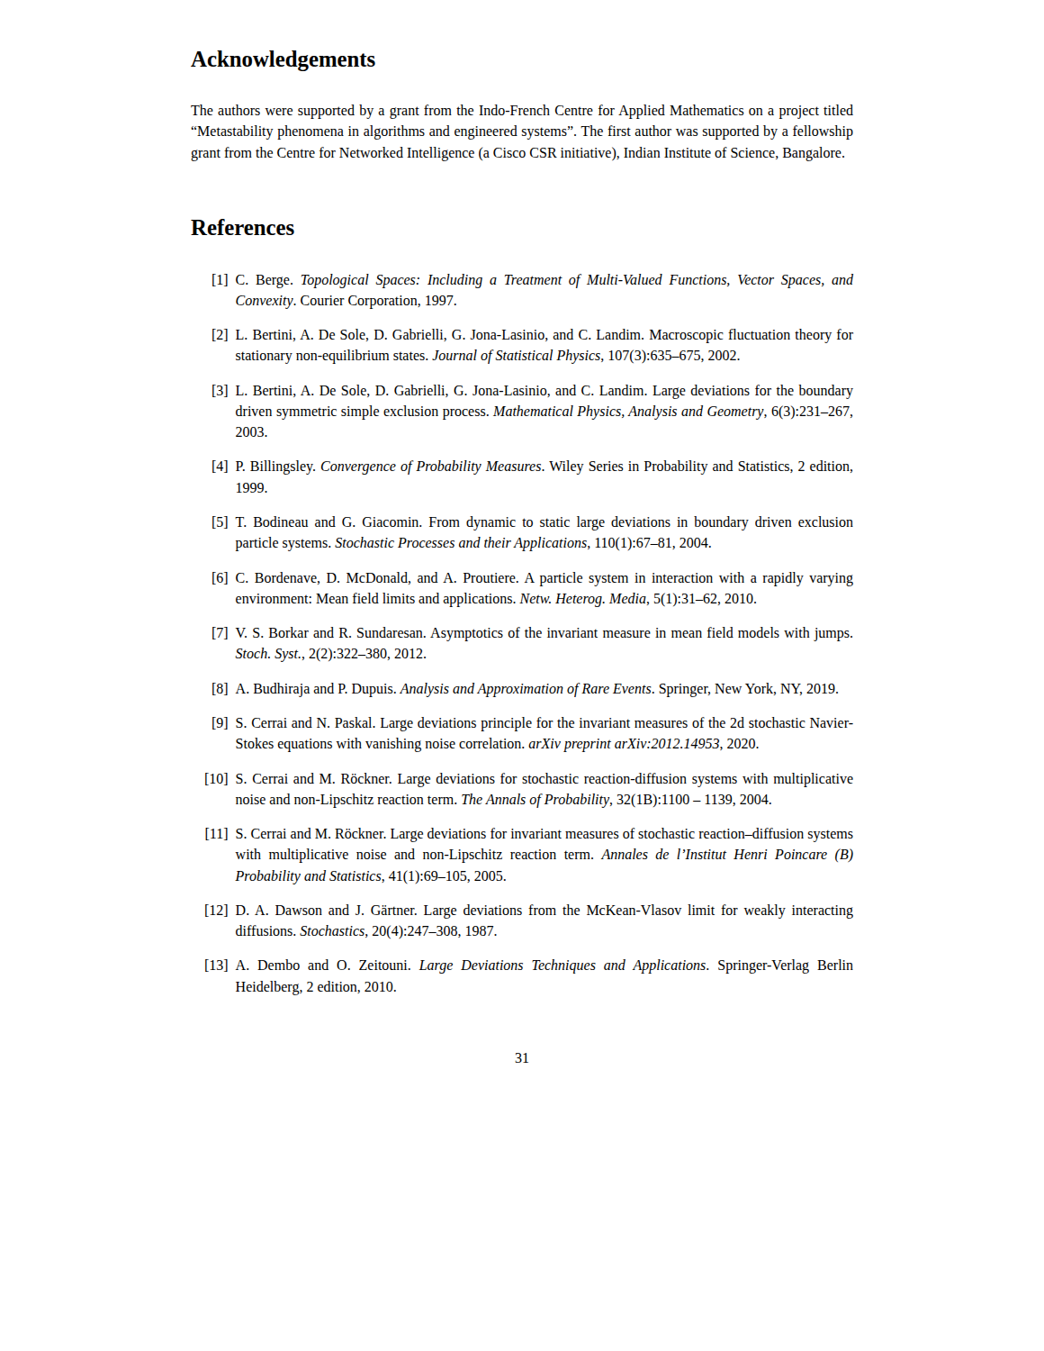Acknowledgements
The authors were supported by a grant from the Indo-French Centre for Applied Mathematics on a project titled “Metastability phenomena in algorithms and engineered systems”. The first author was supported by a fellowship grant from the Centre for Networked Intelligence (a Cisco CSR initiative), Indian Institute of Science, Bangalore.
References
C. Berge. Topological Spaces: Including a Treatment of Multi-Valued Functions, Vector Spaces, and Convexity. Courier Corporation, 1997.
L. Bertini, A. De Sole, D. Gabrielli, G. Jona-Lasinio, and C. Landim. Macroscopic fluctuation theory for stationary non-equilibrium states. Journal of Statistical Physics, 107(3):635–675, 2002.
L. Bertini, A. De Sole, D. Gabrielli, G. Jona-Lasinio, and C. Landim. Large deviations for the boundary driven symmetric simple exclusion process. Mathematical Physics, Analysis and Geometry, 6(3):231–267, 2003.
P. Billingsley. Convergence of Probability Measures. Wiley Series in Probability and Statistics, 2 edition, 1999.
T. Bodineau and G. Giacomin. From dynamic to static large deviations in boundary driven exclusion particle systems. Stochastic Processes and their Applications, 110(1):67–81, 2004.
C. Bordenave, D. McDonald, and A. Proutiere. A particle system in interaction with a rapidly varying environment: Mean field limits and applications. Netw. Heterog. Media, 5(1):31–62, 2010.
V. S. Borkar and R. Sundaresan. Asymptotics of the invariant measure in mean field models with jumps. Stoch. Syst., 2(2):322–380, 2012.
A. Budhiraja and P. Dupuis. Analysis and Approximation of Rare Events. Springer, New York, NY, 2019.
S. Cerrai and N. Paskal. Large deviations principle for the invariant measures of the 2d stochastic Navier-Stokes equations with vanishing noise correlation. arXiv preprint arXiv:2012.14953, 2020.
S. Cerrai and M. Röckner. Large deviations for stochastic reaction-diffusion systems with multiplicative noise and non-Lipschitz reaction term. The Annals of Probability, 32(1B):1100 – 1139, 2004.
S. Cerrai and M. Röckner. Large deviations for invariant measures of stochastic reaction–diffusion systems with multiplicative noise and non-Lipschitz reaction term. Annales de l’Institut Henri Poincare (B) Probability and Statistics, 41(1):69–105, 2005.
D. A. Dawson and J. Gärtner. Large deviations from the McKean-Vlasov limit for weakly interacting diffusions. Stochastics, 20(4):247–308, 1987.
A. Dembo and O. Zeitouni. Large Deviations Techniques and Applications. Springer-Verlag Berlin Heidelberg, 2 edition, 2010.
31